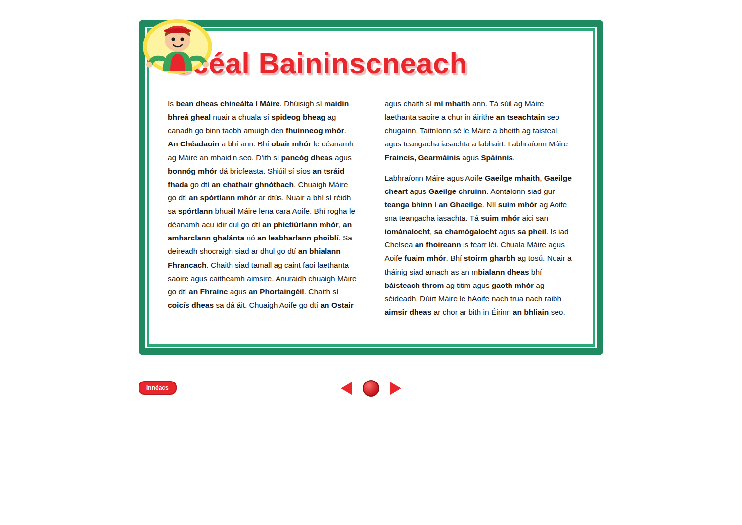Scéal Baininscneach
Is bean dheas chineálta í Máire. Dhúisigh sí maidin bhreá gheal nuair a chuala sí spideog bheag ag canadh go binn taobh amuigh den fhuinneog mhór. An Chéadaoin a bhí ann. Bhí obair mhór le déanamh ag Máire an mhaidin seo. D'ith sí pancóg dheas agus bonnóg mhór dá bricfeasta. Shiúil sí síos an tsráid fhada go dtí an chathair ghnóthach. Chuaigh Máire go dtí an spórtlann mhór ar dtús. Nuair a bhí sí réidh sa spórtlann bhuail Máire lena cara Aoife. Bhí rogha le déanamh acu idir dul go dtí an phictiúrlann mhór, an amharclann ghalánta nó an leabharlann phoiblí. Sa deireadh shocraigh siad ar dhul go dtí an bhialann Fhrancach. Chaith siad tamall ag caint faoi laethanta saoire agus caitheamh aimsire. Anuraidh chuaigh Máire go dtí an Fhrainc agus an Phortaingéil. Chaith sí coicís dheas sa dá áit. Chuaigh Aoife go dtí an Ostair agus chaith sí mí mhaith ann. Tá súil ag Máire laethanta saoire a chur in áirithe an tseachtain seo chugainn. Taitníonn sé le Máire a bheith ag taisteal agus teangacha iasachta a labhairt. Labhraíonn Máire Fraincis, Gearmáinis agus Spáinnis.
Labhraíonn Máire agus Aoife Gaeilge mhaith, Gaeilge cheart agus Gaeilge chruinn. Aontaíonn siad gur teanga bhinn í an Ghaeilge. Níl suim mhór ag Aoife sna teangacha iasachta. Tá suim mhór aici san iománaíocht, sa chamógaíocht agus sa pheil. Is iad Chelsea an fhoireann is fearr léi. Chuala Máire agus Aoife fuaim mhór. Bhí stoirm gharbh ag tosú. Nuair a tháinig siad amach as an mbialann dheas bhí báisteach throm ag titim agus gaoth mhór ag séideadh. Dúirt Máire le hAoife nach trua nach raibh aimsir dheas ar chor ar bith in Éirinn an bhliain seo.
Innéacs